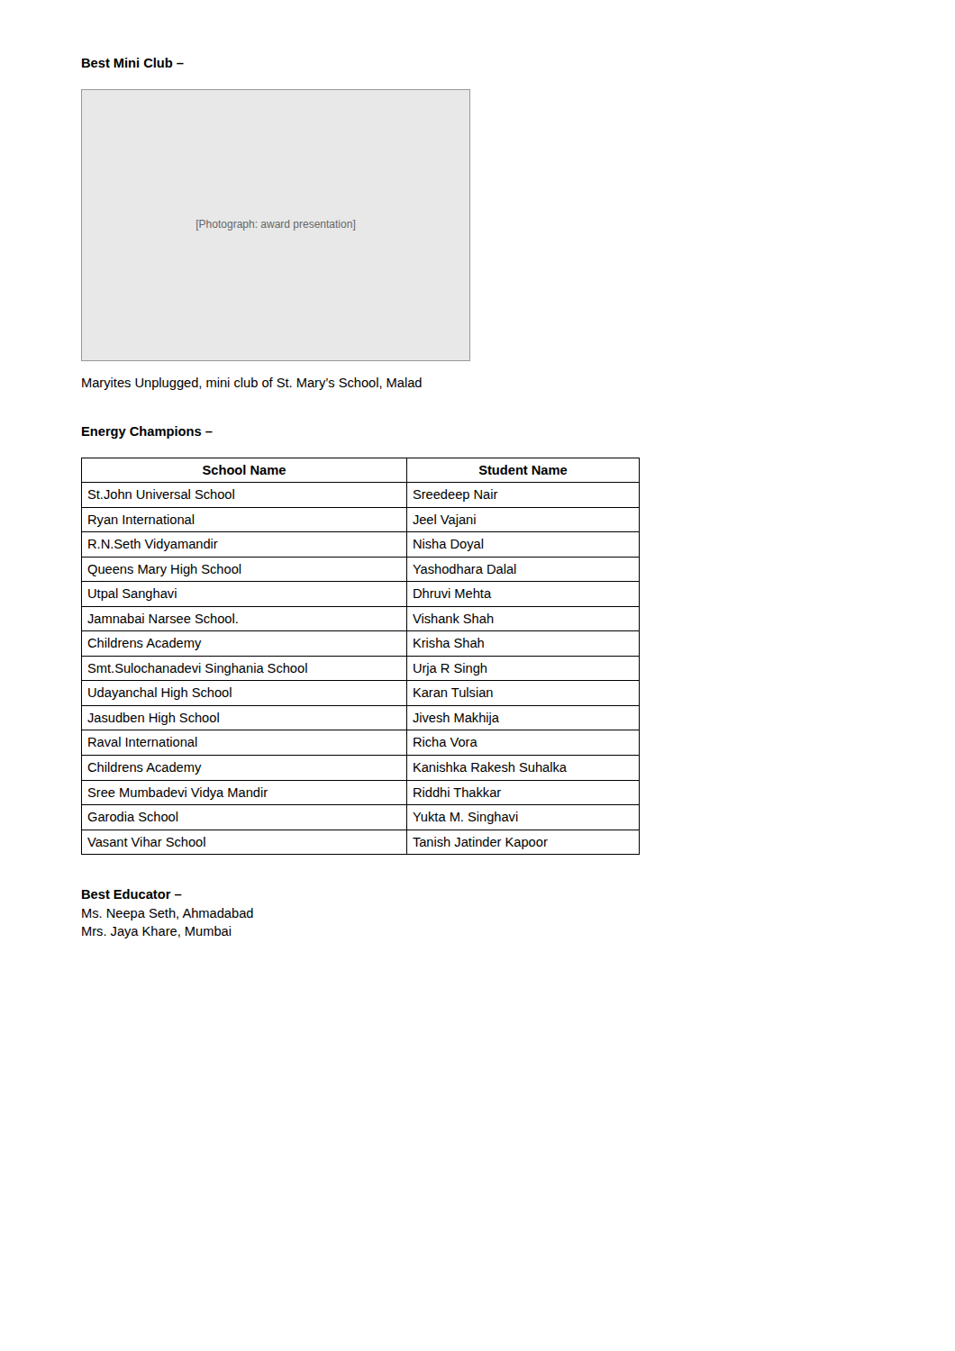Best Mini Club –
[Photograph: award presentation]
Maryites Unplugged, mini club of St. Mary’s School, Malad
Energy Champions –
| School Name | Student Name |
| --- | --- |
| St.John Universal School | Sreedeep Nair |
| Ryan International | Jeel Vajani |
| R.N.Seth Vidyamandir | Nisha Doyal |
| Queens Mary High School | Yashodhara Dalal |
| Utpal Sanghavi | Dhruvi Mehta |
| Jamnabai Narsee School. | Vishank Shah |
| Childrens Academy | Krisha Shah |
| Smt.Sulochanadevi Singhania School | Urja R Singh |
| Udayanchal High School | Karan Tulsian |
| Jasudben High School | Jivesh Makhija |
| Raval International | Richa Vora |
| Childrens Academy | Kanishka Rakesh Suhalka |
| Sree Mumbadevi Vidya Mandir | Riddhi Thakkar |
| Garodia School | Yukta M. Singhavi |
| Vasant Vihar School | Tanish Jatinder Kapoor |
Best Educator –
Ms. Neepa Seth, Ahmadabad
Mrs. Jaya Khare, Mumbai